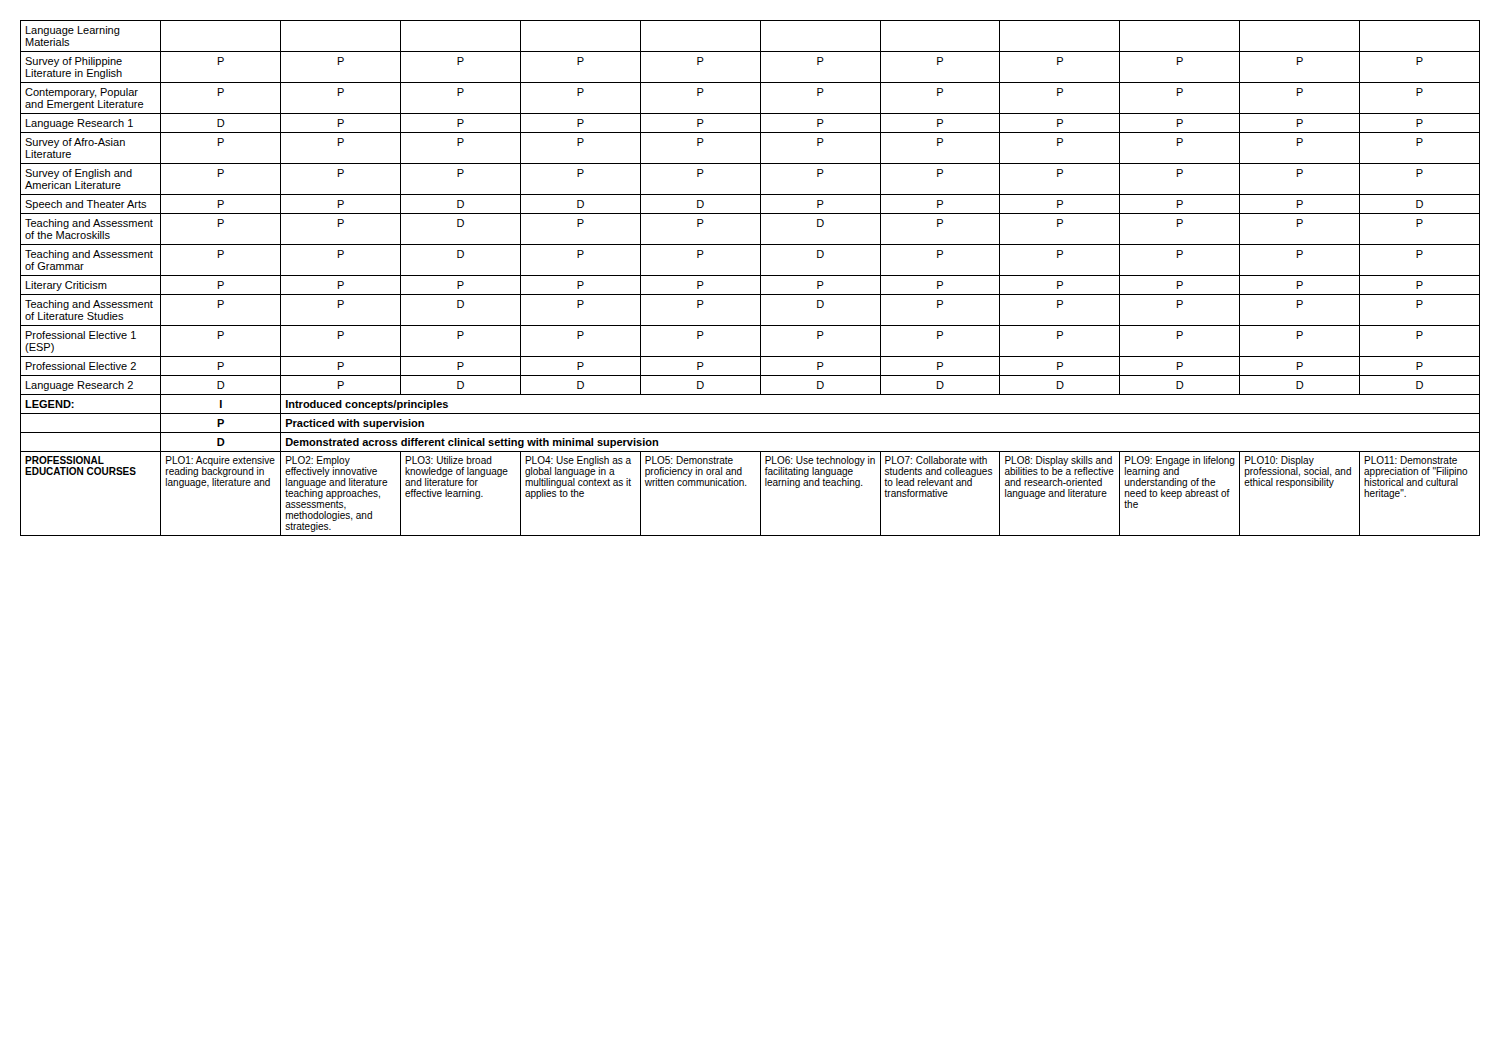| Language Learning Materials | | | | | | | | | | | |
| Survey of Philippine Literature in English | P | P | P | P | P | P | P | P | P | P | P |
| Contemporary, Popular and Emergent Literature | P | P | P | P | P | P | P | P | P | P | P |
| Language Research 1 | D | P | P | P | P | P | P | P | P | P | P |
| Survey of Afro-Asian Literature | P | P | P | P | P | P | P | P | P | P | P |
| Survey of English and American Literature | P | P | P | P | P | P | P | P | P | P | P |
| Speech and Theater Arts | P | P | D | D | D | P | P | P | P | P | D |
| Teaching and Assessment of the Macroskills | P | P | D | P | P | D | P | P | P | P | P |
| Teaching and Assessment of Grammar | P | P | D | P | P | D | P | P | P | P | P |
| Literary Criticism | P | P | P | P | P | P | P | P | P | P | P |
| Teaching and Assessment of Literature Studies | P | P | D | P | P | D | P | P | P | P | P |
| Professional Elective 1 (ESP) | P | P | P | P | P | P | P | P | P | P | P |
| Professional Elective 2 | P | P | P | P | P | P | P | P | P | P | P |
| Language Research 2 | D | P | D | D | D | D | D | D | D | D | D |
| LEGEND: | I | Introduced concepts/principles |
| | P | Practiced with supervision |
| | D | Demonstrated across different clinical setting with minimal supervision |
| PROFESSIONAL EDUCATION COURSES | PLO1: Acquire extensive reading background in language, literature and | PLO2: Employ effectively innovative language and literature teaching approaches, assessments, methodologies, and strategies. | PLO3: Utilize broad knowledge of language and literature for effective learning. | PLO4: Use English as a global language in a multilingual context as it applies to the | PLO5: Demonstrate proficiency in oral and written communication. | PLO6: Use technology in facilitating language learning and teaching. | PLO7: Collaborate with students and colleagues to lead relevant and transformative | PLO8: Display skills and abilities to be a reflective and research-oriented language and literature | PLO9: Engage in lifelong learning and understanding of the need to keep abreast of the | PLO10: Display professional, social, and ethical responsibility | PLO11: Demonstrate appreciation of "Filipino historical and cultural heritage". |